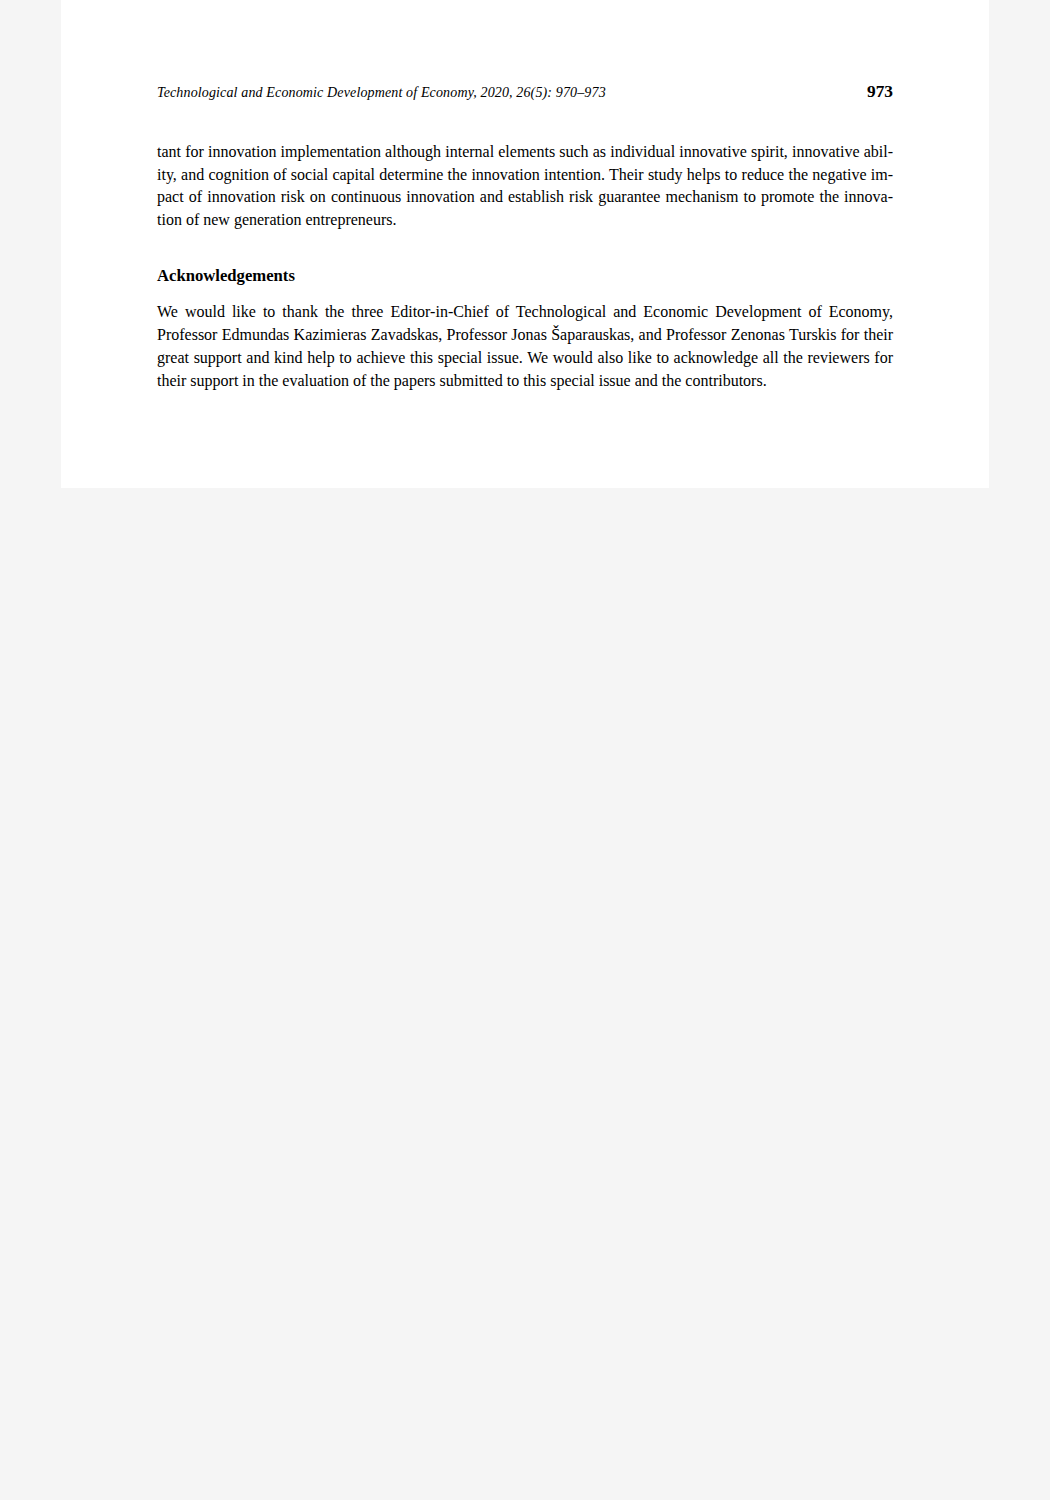Technological and Economic Development of Economy, 2020, 26(5): 970–973 973
tant for innovation implementation although internal elements such as individual innovative spirit, innovative ability, and cognition of social capital determine the innovation intention. Their study helps to reduce the negative impact of innovation risk on continuous innovation and establish risk guarantee mechanism to promote the innovation of new generation entrepreneurs.
Acknowledgements
We would like to thank the three Editor-in-Chief of Technological and Economic Development of Economy, Professor Edmundas Kazimieras Zavadskas, Professor Jonas Šaparauskas, and Professor Zenonas Turskis for their great support and kind help to achieve this special issue. We would also like to acknowledge all the reviewers for their support in the evaluation of the papers submitted to this special issue and the contributors.